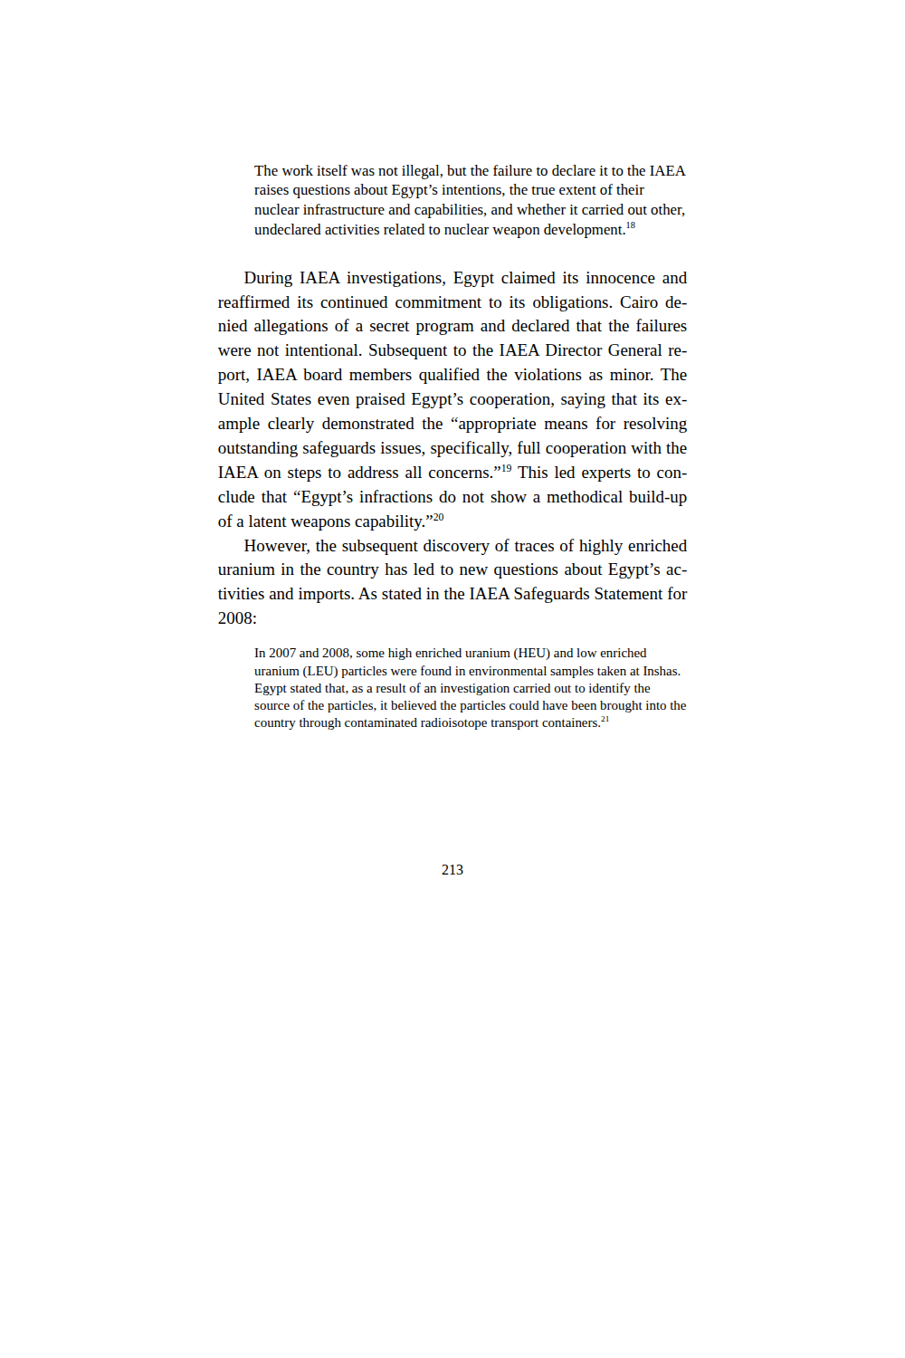The work itself was not illegal, but the failure to declare it to the IAEA raises questions about Egypt’s intentions, the true extent of their nuclear infrastructure and capabilities, and whether it carried out other, undeclared activities related to nuclear weapon development.18
During IAEA investigations, Egypt claimed its innocence and reaffirmed its continued commitment to its obligations. Cairo denied allegations of a secret program and declared that the failures were not intentional. Subsequent to the IAEA Director General report, IAEA board members qualified the violations as minor. The United States even praised Egypt’s cooperation, saying that its example clearly demonstrated the “appropriate means for resolving outstanding safeguards issues, specifically, full cooperation with the IAEA on steps to address all concerns.”19 This led experts to conclude that “Egypt’s infractions do not show a methodical build-up of a latent weapons capability.”20
However, the subsequent discovery of traces of highly enriched uranium in the country has led to new questions about Egypt’s activities and imports. As stated in the IAEA Safeguards Statement for 2008:
In 2007 and 2008, some high enriched uranium (HEU) and low enriched uranium (LEU) particles were found in environmental samples taken at Inshas. Egypt stated that, as a result of an investigation carried out to identify the source of the particles, it believed the particles could have been brought into the country through contaminated radioisotope transport containers.21
213